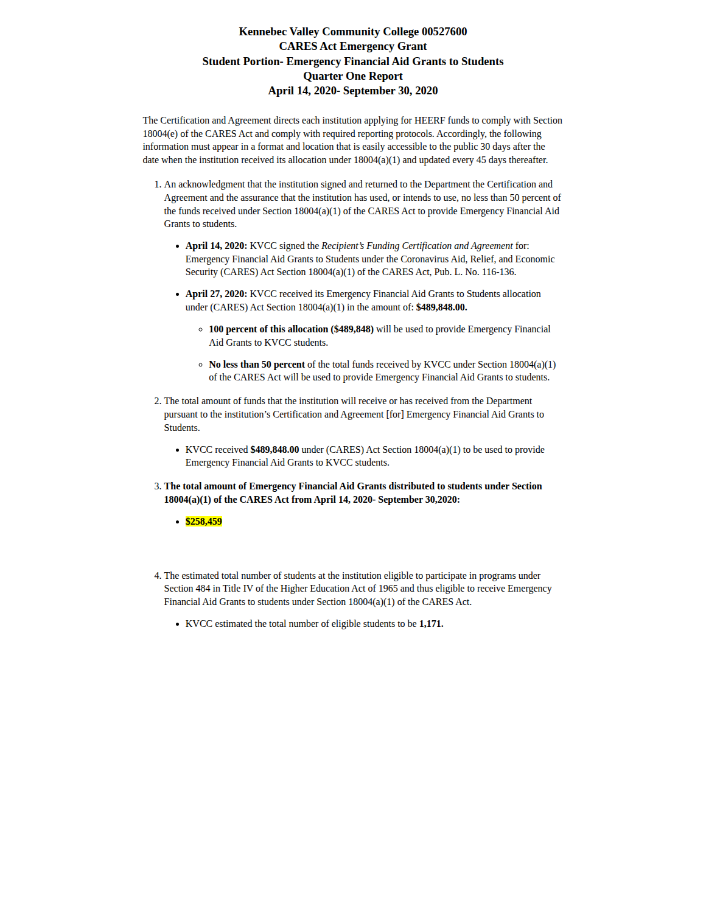Kennebec Valley Community College 00527600 CARES Act Emergency Grant Student Portion- Emergency Financial Aid Grants to Students Quarter One Report April 14, 2020- September 30, 2020
The Certification and Agreement directs each institution applying for HEERF funds to comply with Section 18004(e) of the CARES Act and comply with required reporting protocols. Accordingly, the following information must appear in a format and location that is easily accessible to the public 30 days after the date when the institution received its allocation under 18004(a)(1) and updated every 45 days thereafter.
An acknowledgment that the institution signed and returned to the Department the Certification and Agreement and the assurance that the institution has used, or intends to use, no less than 50 percent of the funds received under Section 18004(a)(1) of the CARES Act to provide Emergency Financial Aid Grants to students.
April 14, 2020: KVCC signed the Recipient’s Funding Certification and Agreement for: Emergency Financial Aid Grants to Students under the Coronavirus Aid, Relief, and Economic Security (CARES) Act Section 18004(a)(1) of the CARES Act, Pub. L. No. 116-136.
April 27, 2020: KVCC received its Emergency Financial Aid Grants to Students allocation under (CARES) Act Section 18004(a)(1) in the amount of: $489,848.00.
100 percent of this allocation ($489,848) will be used to provide Emergency Financial Aid Grants to KVCC students.
No less than 50 percent of the total funds received by KVCC under Section 18004(a)(1) of the CARES Act will be used to provide Emergency Financial Aid Grants to students.
The total amount of funds that the institution will receive or has received from the Department pursuant to the institution’s Certification and Agreement [for] Emergency Financial Aid Grants to Students.
KVCC received $489,848.00 under (CARES) Act Section 18004(a)(1) to be used to provide Emergency Financial Aid Grants to KVCC students.
The total amount of Emergency Financial Aid Grants distributed to students under Section 18004(a)(1) of the CARES Act from April 14, 2020- September 30,2020:
$258,459
The estimated total number of students at the institution eligible to participate in programs under Section 484 in Title IV of the Higher Education Act of 1965 and thus eligible to receive Emergency Financial Aid Grants to students under Section 18004(a)(1) of the CARES Act.
KVCC estimated the total number of eligible students to be 1,171.